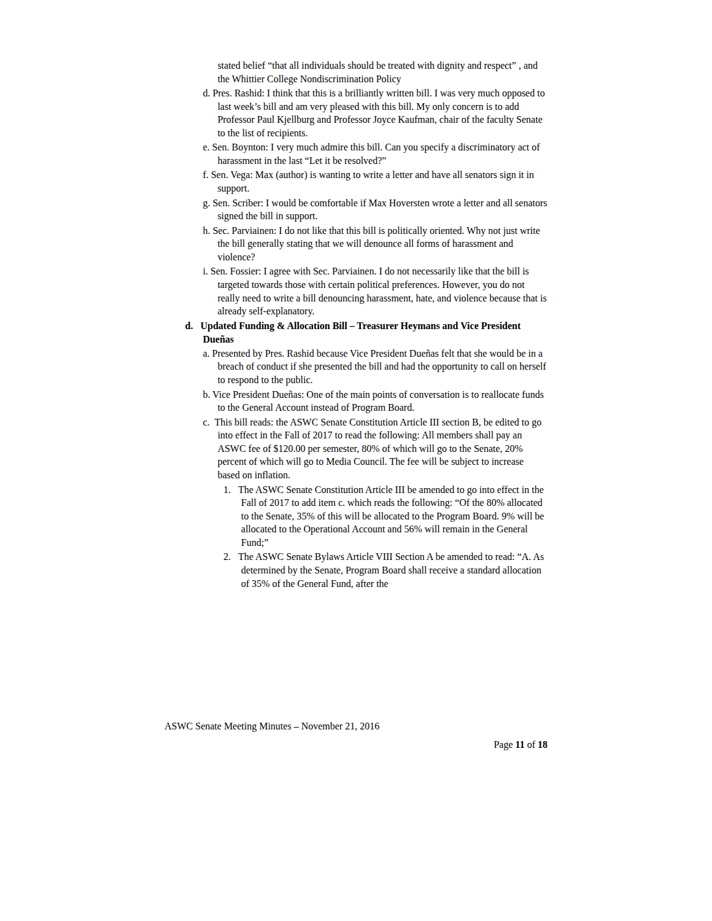stated belief “that all individuals should be treated with dignity and respect” , and the Whittier College Nondiscrimination Policy
d. Pres. Rashid: I think that this is a brilliantly written bill. I was very much opposed to last week’s bill and am very pleased with this bill. My only concern is to add Professor Paul Kjellburg and Professor Joyce Kaufman, chair of the faculty Senate to the list of recipients.
e. Sen. Boynton: I very much admire this bill. Can you specify a discriminatory act of harassment in the last “Let it be resolved?”
f. Sen. Vega: Max (author) is wanting to write a letter and have all senators sign it in support.
g. Sen. Scriber: I would be comfortable if Max Hoversten wrote a letter and all senators signed the bill in support.
h. Sec. Parviainen: I do not like that this bill is politically oriented. Why not just write the bill generally stating that we will denounce all forms of harassment and violence?
i. Sen. Fossier: I agree with Sec. Parviainen. I do not necessarily like that the bill is targeted towards those with certain political preferences. However, you do not really need to write a bill denouncing harassment, hate, and violence because that is already self-explanatory.
d. Updated Funding & Allocation Bill – Treasurer Heymans and Vice President Dueñas
a. Presented by Pres. Rashid because Vice President Dueñas felt that she would be in a breach of conduct if she presented the bill and had the opportunity to call on herself to respond to the public.
b. Vice President Dueñas: One of the main points of conversation is to reallocate funds to the General Account instead of Program Board.
c. This bill reads: the ASWC Senate Constitution Article III section B, be edited to go into effect in the Fall of 2017 to read the following: All members shall pay an ASWC fee of $120.00 per semester, 80% of which will go to the Senate, 20% percent of which will go to Media Council. The fee will be subject to increase based on inflation.
1. The ASWC Senate Constitution Article III be amended to go into effect in the Fall of 2017 to add item c. which reads the following: “Of the 80% allocated to the Senate, 35% of this will be allocated to the Program Board. 9% will be allocated to the Operational Account and 56% will remain in the General Fund;”
2. The ASWC Senate Bylaws Article VIII Section A be amended to read: “A. As determined by the Senate, Program Board shall receive a standard allocation of 35% of the General Fund, after the
ASWC Senate Meeting Minutes – November 21, 2016
Page 11 of 18